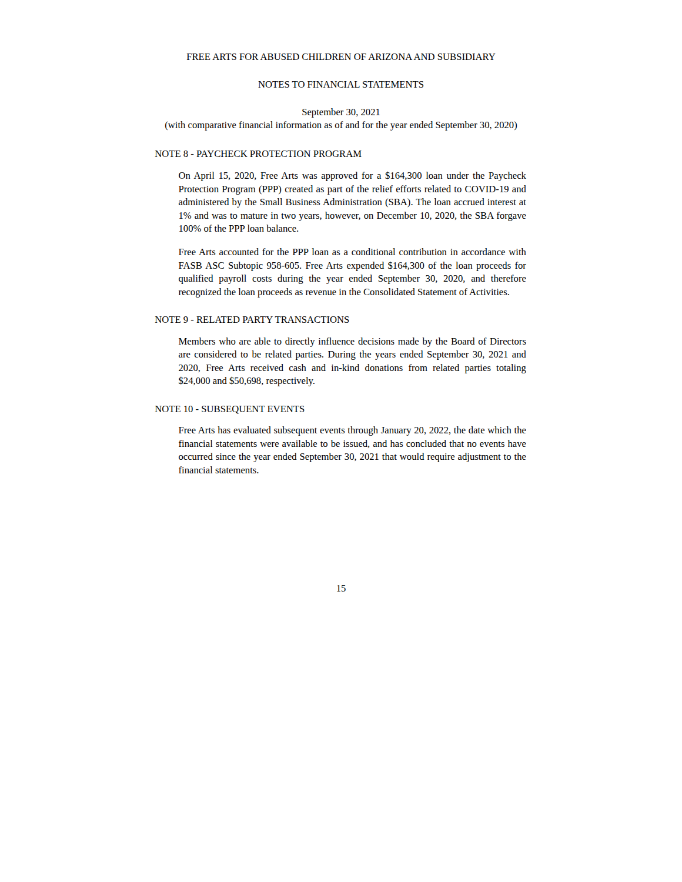FREE ARTS FOR ABUSED CHILDREN OF ARIZONA AND SUBSIDIARY
NOTES TO FINANCIAL STATEMENTS
September 30, 2021 (with comparative financial information as of and for the year ended September 30, 2020)
NOTE 8 - PAYCHECK PROTECTION PROGRAM
On April 15, 2020, Free Arts was approved for a $164,300 loan under the Paycheck Protection Program (PPP) created as part of the relief efforts related to COVID-19 and administered by the Small Business Administration (SBA). The loan accrued interest at 1% and was to mature in two years, however, on December 10, 2020, the SBA forgave 100% of the PPP loan balance.
Free Arts accounted for the PPP loan as a conditional contribution in accordance with FASB ASC Subtopic 958-605. Free Arts expended $164,300 of the loan proceeds for qualified payroll costs during the year ended September 30, 2020, and therefore recognized the loan proceeds as revenue in the Consolidated Statement of Activities.
NOTE 9 - RELATED PARTY TRANSACTIONS
Members who are able to directly influence decisions made by the Board of Directors are considered to be related parties. During the years ended September 30, 2021 and 2020, Free Arts received cash and in-kind donations from related parties totaling $24,000 and $50,698, respectively.
NOTE 10 - SUBSEQUENT EVENTS
Free Arts has evaluated subsequent events through January 20, 2022, the date which the financial statements were available to be issued, and has concluded that no events have occurred since the year ended September 30, 2021 that would require adjustment to the financial statements.
15